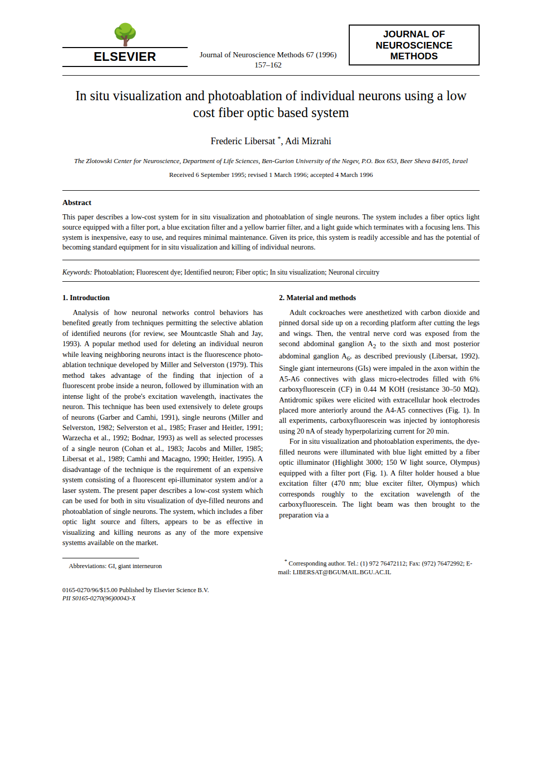🌳
ELSEVIER
Journal of Neuroscience Methods 67 (1996) 157–162
JOURNAL OF
NEUROSCIENCE
METHODS
In situ visualization and photoablation of individual neurons using a low
cost fiber optic based system
Frederic Libersat *, Adi Mizrahi
The Zlotowski Center for Neuroscience, Department of Life Sciences, Ben-Gurion University of the Negev, P.O. Box 653, Beer Sheva 84105, Israel
Received 6 September 1995; revised 1 March 1996; accepted 4 March 1996
Abstract
This paper describes a low-cost system for in situ visualization and photoablation of single neurons. The system includes a fiber optics light source equipped with a filter port, a blue excitation filter and a yellow barrier filter, and a light guide which terminates with a focusing lens. This system is inexpensive, easy to use, and requires minimal maintenance. Given its price, this system is readily accessible and has the potential of becoming standard equipment for in situ visualization and killing of individual neurons.
Keywords: Photoablation; Fluorescent dye; Identified neuron; Fiber optic; In situ visualization; Neuronal circuitry
1. Introduction
Analysis of how neuronal networks control behaviors has benefited greatly from techniques permitting the selective ablation of identified neurons (for review, see Mountcastle Shah and Jay, 1993). A popular method used for deleting an individual neuron while leaving neighboring neurons intact is the fluorescence photo-ablation technique developed by Miller and Selverston (1979). This method takes advantage of the finding that injection of a fluorescent probe inside a neuron, followed by illumination with an intense light of the probe's excitation wavelength, inactivates the neuron. This technique has been used extensively to delete groups of neurons (Garber and Camhi, 1991), single neurons (Miller and Selverston, 1982; Selverston et al., 1985; Fraser and Heitler, 1991; Warzecha et al., 1992; Bodnar, 1993) as well as selected processes of a single neuron (Cohan et al., 1983; Jacobs and Miller, 1985; Libersat et al., 1989; Camhi and Macagno, 1990; Heitler, 1995). A disadvantage of the technique is the requirement of an expensive system consisting of a fluorescent epi-illuminator system and/or a laser system. The present paper describes a low-cost system which can be used for both in situ visualization of dye-filled neurons and photoablation of single neurons. The system, which includes a fiber optic light source and filters, appears to be as effective in visualizing and killing neurons as any of the more expensive systems available on the market.
2. Material and methods
Adult cockroaches were anesthetized with carbon dioxide and pinned dorsal side up on a recording platform after cutting the legs and wings. Then, the ventral nerve cord was exposed from the second abdominal ganglion A2 to the sixth and most posterior abdominal ganglion A6, as described previously (Libersat, 1992). Single giant interneurons (GIs) were impaled in the axon within the A5-A6 connectives with glass micro-electrodes filled with 6% carboxyfluorescein (CF) in 0.44 M KOH (resistance 30–50 MΩ). Antidromic spikes were elicited with extracellular hook electrodes placed more anteriorly around the A4-A5 connectives (Fig. 1). In all experiments, carboxyfluorescein was injected by iontophoresis using 20 nA of steady hyperpolarizing current for 20 min.
For in situ visualization and photoablation experiments, the dye-filled neurons were illuminated with blue light emitted by a fiber optic illuminator (Highlight 3000; 150 W light source, Olympus) equipped with a filter port (Fig. 1). A filter holder housed a blue excitation filter (470 nm; blue exciter filter, Olympus) which corresponds roughly to the excitation wavelength of the carboxyfluorescein. The light beam was then brought to the preparation via a
Abbreviations: GI, giant interneuron
* Corresponding author. Tel.: (1) 972 76472112; Fax: (972) 76472992; E-mail: LIBERSAT@BGUMAIL.BGU.AC.IL
0165-0270/96/$15.00 Published by Elsevier Science B.V.
PII S0165-0270(96)00043-X